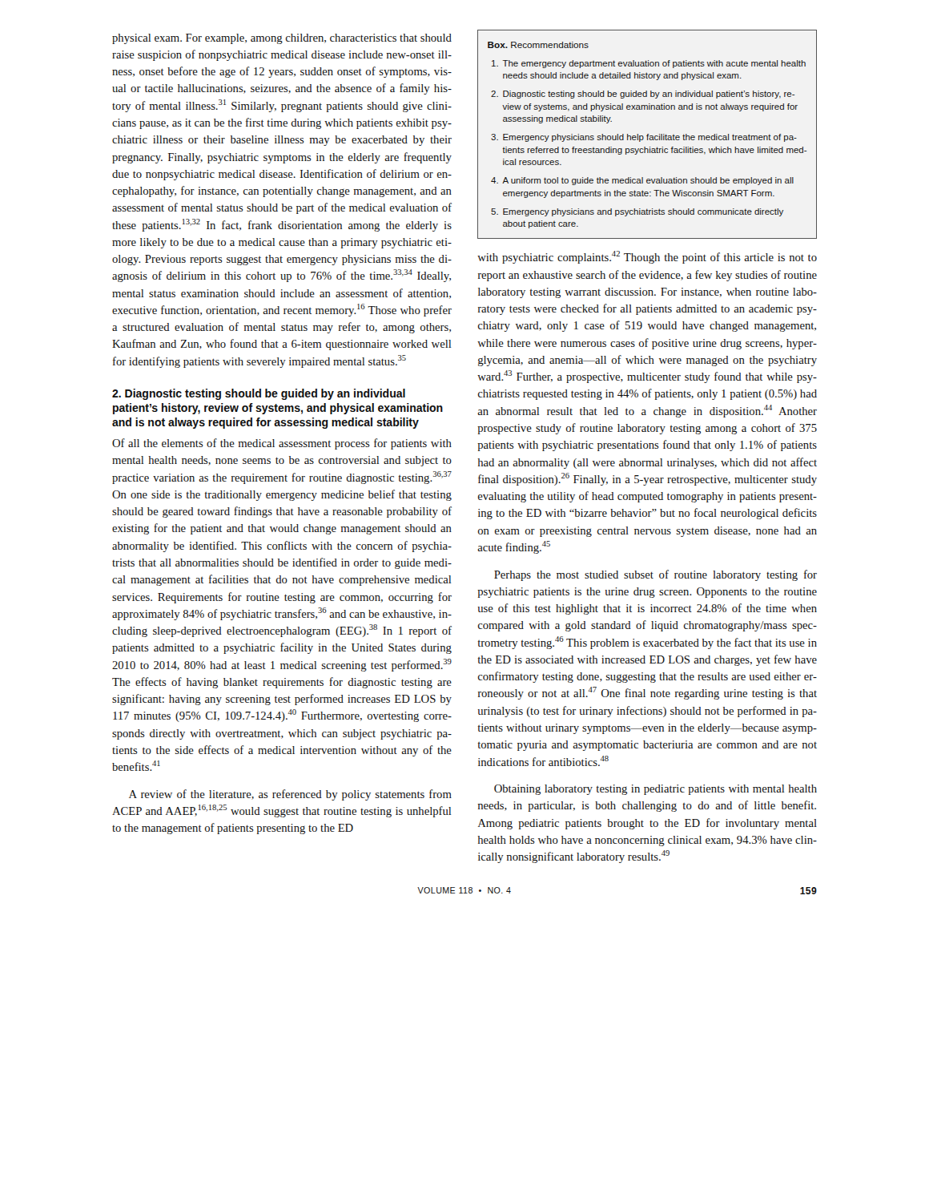physical exam. For example, among children, characteristics that should raise suspicion of nonpsychiatric medical disease include new-onset illness, onset before the age of 12 years, sudden onset of symptoms, visual or tactile hallucinations, seizures, and the absence of a family history of mental illness.31 Similarly, pregnant patients should give clinicians pause, as it can be the first time during which patients exhibit psychiatric illness or their baseline illness may be exacerbated by their pregnancy. Finally, psychiatric symptoms in the elderly are frequently due to nonpsychiatric medical disease. Identification of delirium or encephalopathy, for instance, can potentially change management, and an assessment of mental status should be part of the medical evaluation of these patients.13,32 In fact, frank disorientation among the elderly is more likely to be due to a medical cause than a primary psychiatric etiology. Previous reports suggest that emergency physicians miss the diagnosis of delirium in this cohort up to 76% of the time.33,34 Ideally, mental status examination should include an assessment of attention, executive function, orientation, and recent memory.16 Those who prefer a structured evaluation of mental status may refer to, among others, Kaufman and Zun, who found that a 6-item questionnaire worked well for identifying patients with severely impaired mental status.35
2. Diagnostic testing should be guided by an individual patient’s history, review of systems, and physical examination and is not always required for assessing medical stability
Of all the elements of the medical assessment process for patients with mental health needs, none seems to be as controversial and subject to practice variation as the requirement for routine diagnostic testing.36,37 On one side is the traditionally emergency medicine belief that testing should be geared toward findings that have a reasonable probability of existing for the patient and that would change management should an abnormality be identified. This conflicts with the concern of psychiatrists that all abnormalities should be identified in order to guide medical management at facilities that do not have comprehensive medical services. Requirements for routine testing are common, occurring for approximately 84% of psychiatric transfers,36 and can be exhaustive, including sleep-deprived electroencephalogram (EEG).38 In 1 report of patients admitted to a psychiatric facility in the United States during 2010 to 2014, 80% had at least 1 medical screening test performed.39 The effects of having blanket requirements for diagnostic testing are significant: having any screening test performed increases ED LOS by 117 minutes (95% CI, 109.7-124.4).40 Furthermore, overtesting corresponds directly with overtreatment, which can subject psychiatric patients to the side effects of a medical intervention without any of the benefits.41
A review of the literature, as referenced by policy statements from ACEP and AAEP,16,18,25 would suggest that routine testing is unhelpful to the management of patients presenting to the ED
Box. Recommendations
The emergency department evaluation of patients with acute mental health needs should include a detailed history and physical exam.
Diagnostic testing should be guided by an individual patient’s history, review of systems, and physical examination and is not always required for assessing medical stability.
Emergency physicians should help facilitate the medical treatment of patients referred to freestanding psychiatric facilities, which have limited medical resources.
A uniform tool to guide the medical evaluation should be employed in all emergency departments in the state: The Wisconsin SMART Form.
Emergency physicians and psychiatrists should communicate directly about patient care.
with psychiatric complaints.42 Though the point of this article is not to report an exhaustive search of the evidence, a few key studies of routine laboratory testing warrant discussion. For instance, when routine laboratory tests were checked for all patients admitted to an academic psychiatry ward, only 1 case of 519 would have changed management, while there were numerous cases of positive urine drug screens, hyperglycemia, and anemia—all of which were managed on the psychiatry ward.43 Further, a prospective, multicenter study found that while psychiatrists requested testing in 44% of patients, only 1 patient (0.5%) had an abnormal result that led to a change in disposition.44 Another prospective study of routine laboratory testing among a cohort of 375 patients with psychiatric presentations found that only 1.1% of patients had an abnormality (all were abnormal urinalyses, which did not affect final disposition).26 Finally, in a 5-year retrospective, multicenter study evaluating the utility of head computed tomography in patients presenting to the ED with “bizarre behavior” but no focal neurological deficits on exam or preexisting central nervous system disease, none had an acute finding.45
Perhaps the most studied subset of routine laboratory testing for psychiatric patients is the urine drug screen. Opponents to the routine use of this test highlight that it is incorrect 24.8% of the time when compared with a gold standard of liquid chromatography/mass spectrometry testing.46 This problem is exacerbated by the fact that its use in the ED is associated with increased ED LOS and charges, yet few have confirmatory testing done, suggesting that the results are used either erroneously or not at all.47 One final note regarding urine testing is that urinalysis (to test for urinary infections) should not be performed in patients without urinary symptoms—even in the elderly—because asymptomatic pyuria and asymptomatic bacteriuria are common and are not indications for antibiotics.48
Obtaining laboratory testing in pediatric patients with mental health needs, in particular, is both challenging to do and of little benefit. Among pediatric patients brought to the ED for involuntary mental health holds who have a nonconcerning clinical exam, 94.3% have clinically nonsignificant laboratory results.49
VOLUME 118 • NO. 4 159